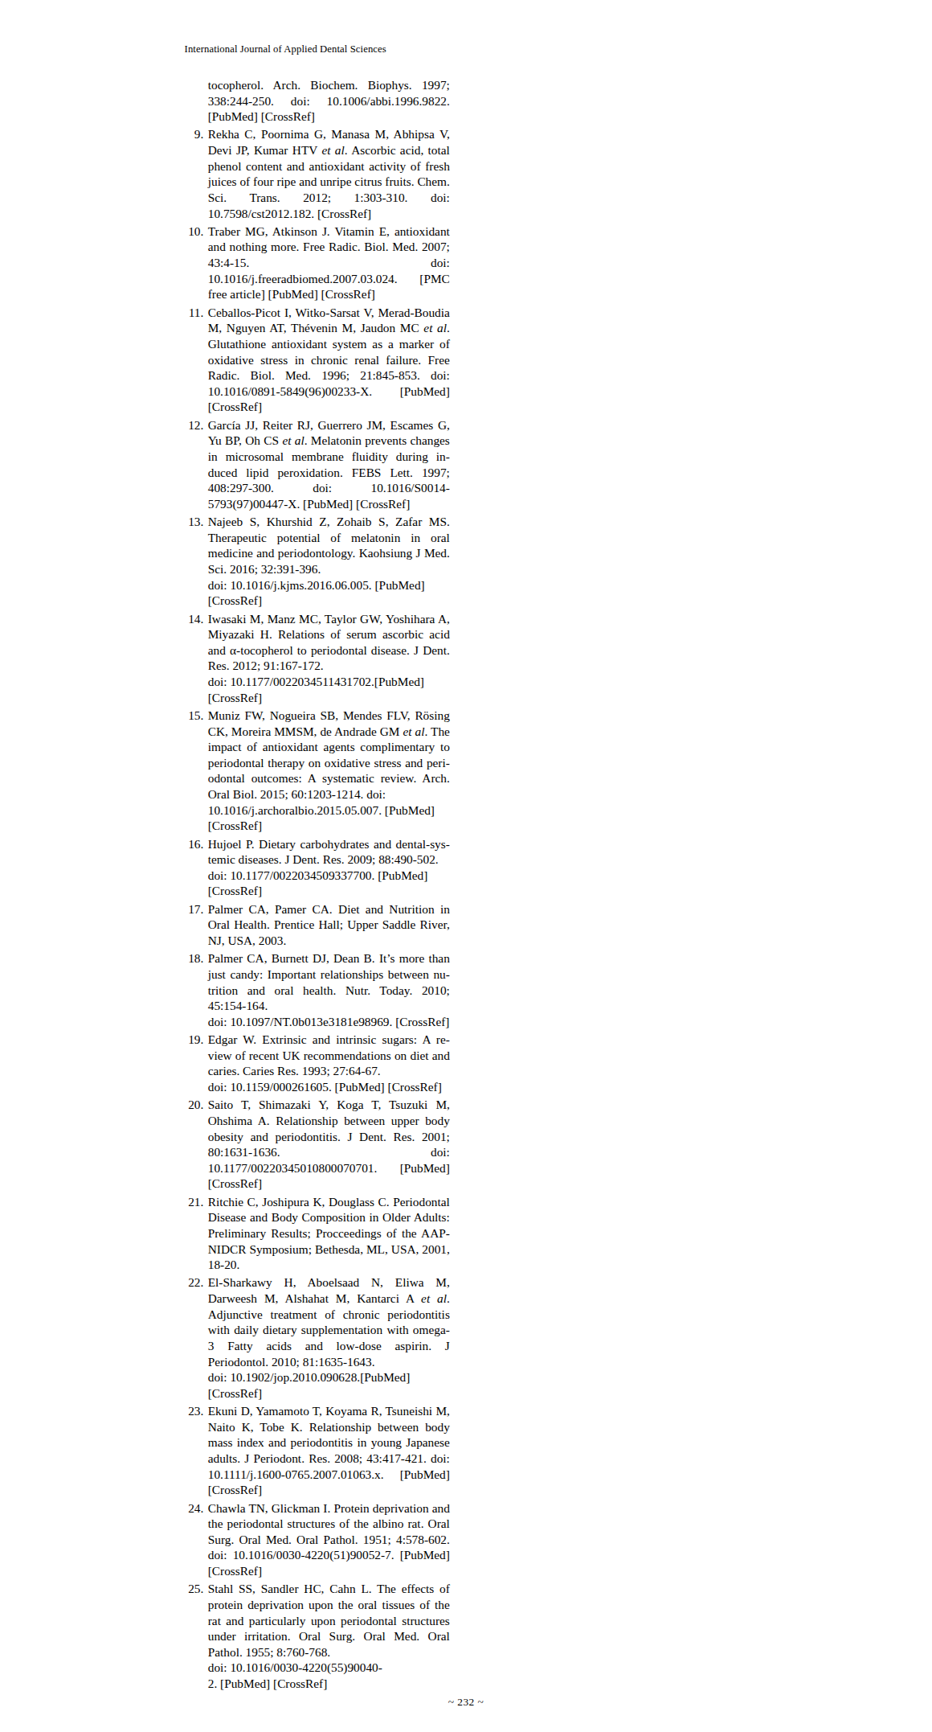International Journal of Applied Dental Sciences
tocopherol. Arch. Biochem. Biophys. 1997; 338:244-250. doi: 10.1006/abbi.1996.9822. [PubMed] [CrossRef]
9. Rekha C, Poornima G, Manasa M, Abhipsa V, Devi JP, Kumar HTV et al. Ascorbic acid, total phenol content and antioxidant activity of fresh juices of four ripe and unripe citrus fruits. Chem. Sci. Trans. 2012; 1:303-310. doi: 10.7598/cst2012.182. [CrossRef]
10. Traber MG, Atkinson J. Vitamin E, antioxidant and nothing more. Free Radic. Biol. Med. 2007; 43:4-15. doi: 10.1016/j.freeradbiomed.2007.03.024. [PMC free article] [PubMed] [CrossRef]
11. Ceballos-Picot I, Witko-Sarsat V, Merad-Boudia M, Nguyen AT, Thévenin M, Jaudon MC et al. Glutathione antioxidant system as a marker of oxidative stress in chronic renal failure. Free Radic. Biol. Med. 1996; 21:845-853. doi: 10.1016/0891-5849(96)00233-X. [PubMed] [CrossRef]
12. García JJ, Reiter RJ, Guerrero JM, Escames G, Yu BP, Oh CS et al. Melatonin prevents changes in microsomal membrane fluidity during induced lipid peroxidation. FEBS Lett. 1997; 408:297-300. doi: 10.1016/S0014-5793(97)00447-X. [PubMed] [CrossRef]
13. Najeeb S, Khurshid Z, Zohaib S, Zafar MS. Therapeutic potential of melatonin in oral medicine and periodontology. Kaohsiung J Med. Sci. 2016; 32:391-396. doi: 10.1016/j.kjms.2016.06.005. [PubMed][CrossRef]
14. Iwasaki M, Manz MC, Taylor GW, Yoshihara A, Miyazaki H. Relations of serum ascorbic acid and α-tocopherol to periodontal disease. J Dent. Res. 2012; 91:167-172. doi: 10.1177/0022034511431702.[PubMed] [CrossRef]
15. Muniz FW, Nogueira SB, Mendes FLV, Rösing CK, Moreira MMSM, de Andrade GM et al. The impact of antioxidant agents complimentary to periodontal therapy on oxidative stress and periodontal outcomes: A systematic review. Arch. Oral Biol. 2015; 60:1203-1214. doi: 10.1016/j.archoralbio.2015.05.007. [PubMed] [CrossRef]
16. Hujoel P. Dietary carbohydrates and dental-systemic diseases. J Dent. Res. 2009; 88:490-502. doi: 10.1177/0022034509337700. [PubMed] [CrossRef]
17. Palmer CA, Pamer CA. Diet and Nutrition in Oral Health. Prentice Hall; Upper Saddle River, NJ, USA, 2003.
18. Palmer CA, Burnett DJ, Dean B. It’s more than just candy: Important relationships between nutrition and oral health. Nutr. Today. 2010; 45:154-164. doi: 10.1097/NT.0b013e3181e98969. [CrossRef]
19. Edgar W. Extrinsic and intrinsic sugars: A review of recent UK recommendations on diet and caries. Caries Res. 1993; 27:64-67. doi: 10.1159/000261605. [PubMed] [CrossRef]
20. Saito T, Shimazaki Y, Koga T, Tsuzuki M, Ohshima A. Relationship between upper body obesity and periodontitis. J Dent. Res. 2001; 80:1631-1636. doi: 10.1177/00220345010800070701. [PubMed][CrossRef]
21. Ritchie C, Joshipura K, Douglass C. Periodontal Disease and Body Composition in Older Adults: Preliminary Results; Procceedings of the AAP-NIDCR Symposium; Bethesda, ML, USA, 2001, 18-20.
22. El-Sharkawy H, Aboelsaad N, Eliwa M, Darweesh M, Alshahat M, Kantarci A et al. Adjunctive treatment of chronic periodontitis with daily dietary supplementation with omega-3 Fatty acids and low-dose aspirin. J Periodontol. 2010; 81:1635-1643. doi: 10.1902/jop.2010.090628.[PubMed] [CrossRef]
23. Ekuni D, Yamamoto T, Koyama R, Tsuneishi M, Naito K, Tobe K. Relationship between body mass index and periodontitis in young Japanese adults. J Periodont. Res. 2008; 43:417-421. doi: 10.1111/j.1600-0765.2007.01063.x. [PubMed] [CrossRef]
24. Chawla TN, Glickman I. Protein deprivation and the periodontal structures of the albino rat. Oral Surg. Oral Med. Oral Pathol. 1951; 4:578-602. doi: 10.1016/0030-4220(51)90052-7. [PubMed] [CrossRef]
25. Stahl SS, Sandler HC, Cahn L. The effects of protein deprivation upon the oral tissues of the rat and particularly upon periodontal structures under irritation. Oral Surg. Oral Med. Oral Pathol. 1955; 8:760-768. doi: 10.1016/0030-4220(55)90040- 2. [PubMed] [CrossRef]
~ 232 ~